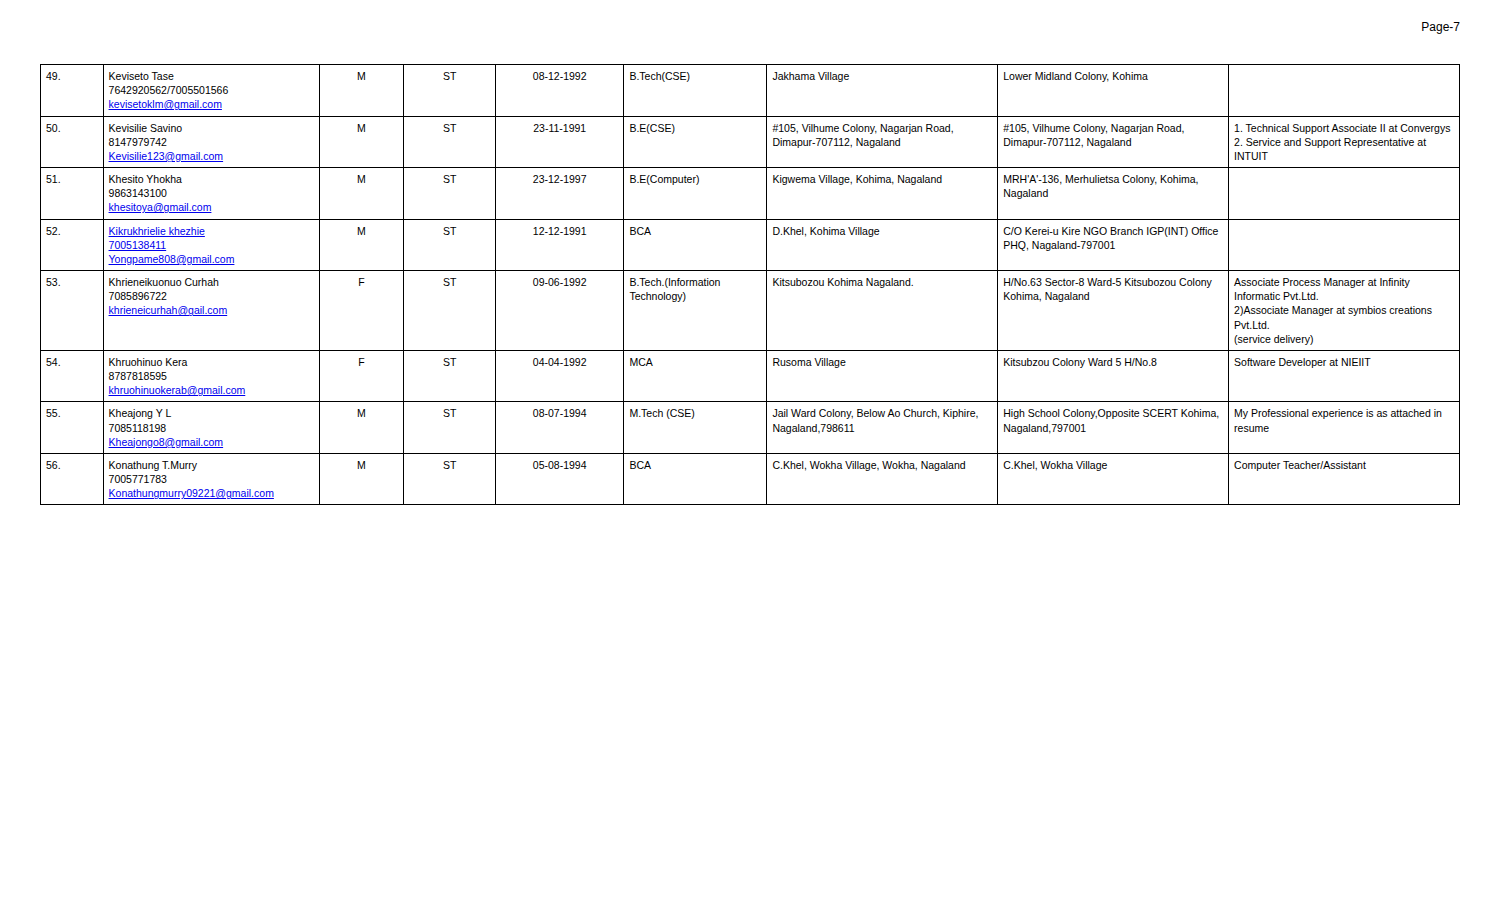Page-7
| 49. | Keviseto Tase 7642920562/7005501566 kevisetoklm@gmail.com | M | ST | 08-12-1992 | B.Tech(CSE) | Jakhama Village | Lower Midland Colony, Kohima | |
| 50. | Kevisilie Savino 8147979742 Kevisilie123@gmail.com | M | ST | 23-11-1991 | B.E(CSE) | #105, Vilhume Colony, Nagarjan Road, Dimapur-707112, Nagaland | #105, Vilhume Colony, Nagarjan Road, Dimapur-707112, Nagaland | 1. Technical Support Associate II at Convergys 2. Service and Support Representative at INTUIT |
| 51. | Khesito Yhokha 9863143100 khesitoya@gmail.com | M | ST | 23-12-1997 | B.E(Computer) | Kigwema Village, Kohima, Nagaland | MRH'A'-136, Merhulietsa Colony, Kohima, Nagaland | |
| 52. | Kikrukhrielie khezhie 7005138411 Yongpame808@gmail.com | M | ST | 12-12-1991 | BCA | D.Khel, Kohima Village | C/O Kerei-u Kire NGO Branch IGP(INT) Office PHQ, Nagaland-797001 | |
| 53. | Khrieneikuonuo Curhah 7085896722 khrieneicurhah@gail.com | F | ST | 09-06-1992 | B.Tech.(Information Technology) | Kitsubozou Kohima Nagaland. | H/No.63 Sector-8 Ward-5 Kitsubozou Colony Kohima, Nagaland | Associate Process Manager at Infinity Informatic Pvt.Ltd. 2)Associate Manager at symbios creations Pvt.Ltd. (service delivery) |
| 54. | Khruohinuo Kera 8787818595 khruohinuokerab@gmail.com | F | ST | 04-04-1992 | MCA | Rusoma Village | Kitsubzou Colony Ward 5 H/No.8 | Software Developer at NIEIIT |
| 55. | Kheajong Y L 7085118198 Kheajongo8@gmail.com | M | ST | 08-07-1994 | M.Tech (CSE) | Jail Ward Colony, Below Ao Church, Kiphire, Nagaland,798611 | High School Colony,Opposite SCERT Kohima, Nagaland,797001 | My Professional experience is as attached in resume |
| 56. | Konathung T.Murry 7005771783 Konathungmurry09221@gmail.com | M | ST | 05-08-1994 | BCA | C.Khel, Wokha Village, Wokha, Nagaland | C.Khel, Wokha Village | Computer Teacher/Assistant |